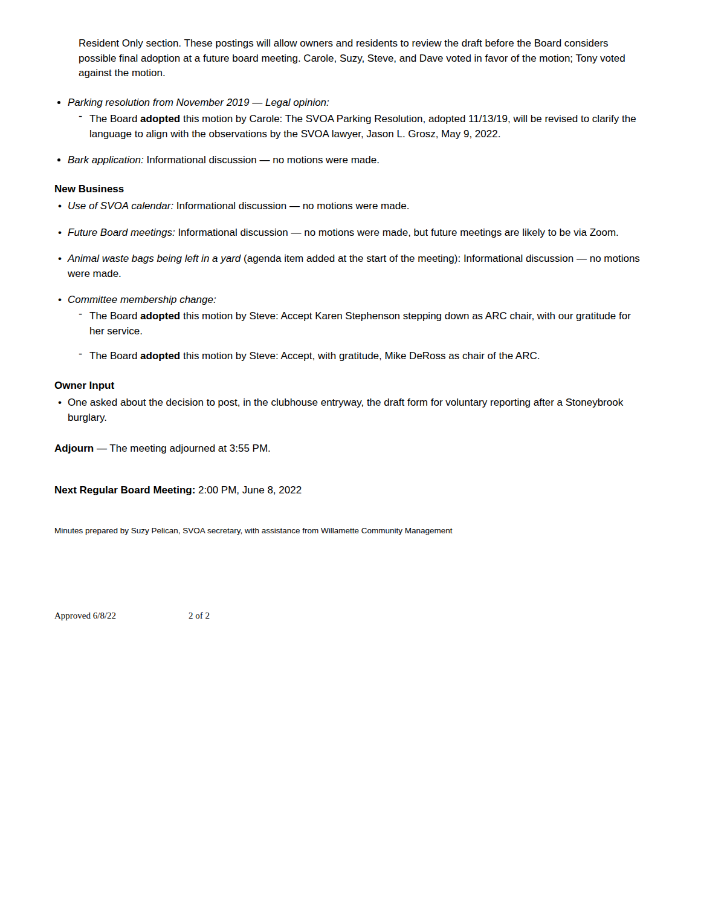Resident Only section. These postings will allow owners and residents to review the draft before the Board considers possible final adoption at a future board meeting. Carole, Suzy, Steve, and Dave voted in favor of the motion; Tony voted against the motion.
Parking resolution from November 2019 — Legal opinion:
The Board adopted this motion by Carole: The SVOA Parking Resolution, adopted 11/13/19, will be revised to clarify the language to align with the observations by the SVOA lawyer, Jason L. Grosz, May 9, 2022.
Bark application: Informational discussion — no motions were made.
New Business
Use of SVOA calendar: Informational discussion — no motions were made.
Future Board meetings: Informational discussion — no motions were made, but future meetings are likely to be via Zoom.
Animal waste bags being left in a yard (agenda item added at the start of the meeting): Informational discussion — no motions were made.
Committee membership change:
The Board adopted this motion by Steve: Accept Karen Stephenson stepping down as ARC chair, with our gratitude for her service.
The Board adopted this motion by Steve: Accept, with gratitude, Mike DeRoss as chair of the ARC.
Owner Input
One asked about the decision to post, in the clubhouse entryway, the draft form for voluntary reporting after a Stoneybrook burglary.
Adjourn — The meeting adjourned at 3:55 PM.
Next Regular Board Meeting: 2:00 PM, June 8, 2022
Minutes prepared by Suzy Pelican, SVOA secretary, with assistance from Willamette Community Management
Approved 6/8/22 2 of 2